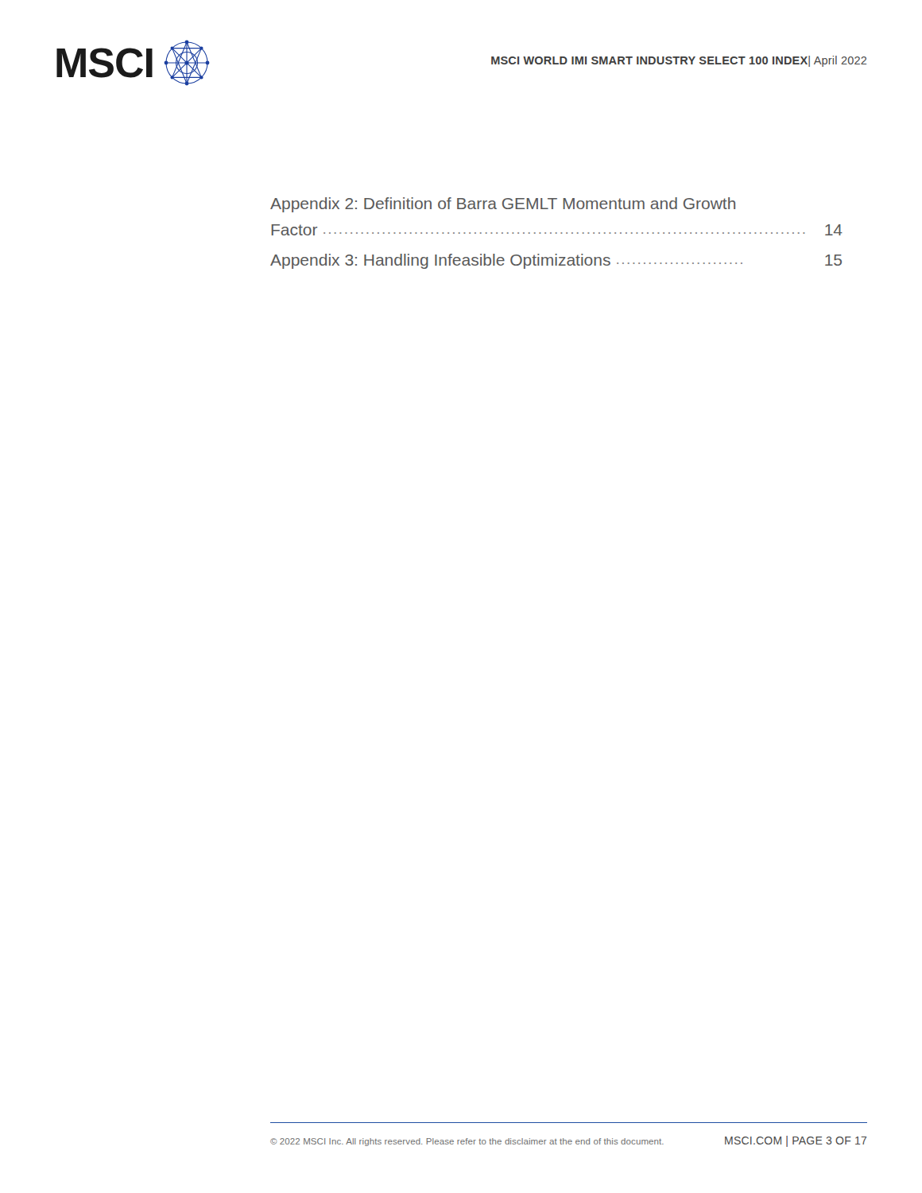MSCI
MSCI WORLD IMI SMART INDUSTRY SELECT 100 INDEX| April 2022
Appendix 2: Definition of Barra GEMLT Momentum and Growth Factor .......................................................................................... 14
Appendix 3: Handling Infeasible Optimizations ........................ 15
© 2022 MSCI Inc. All rights reserved. Please refer to the disclaimer at the end of this document.
MSCI.COM | PAGE 3 OF 17